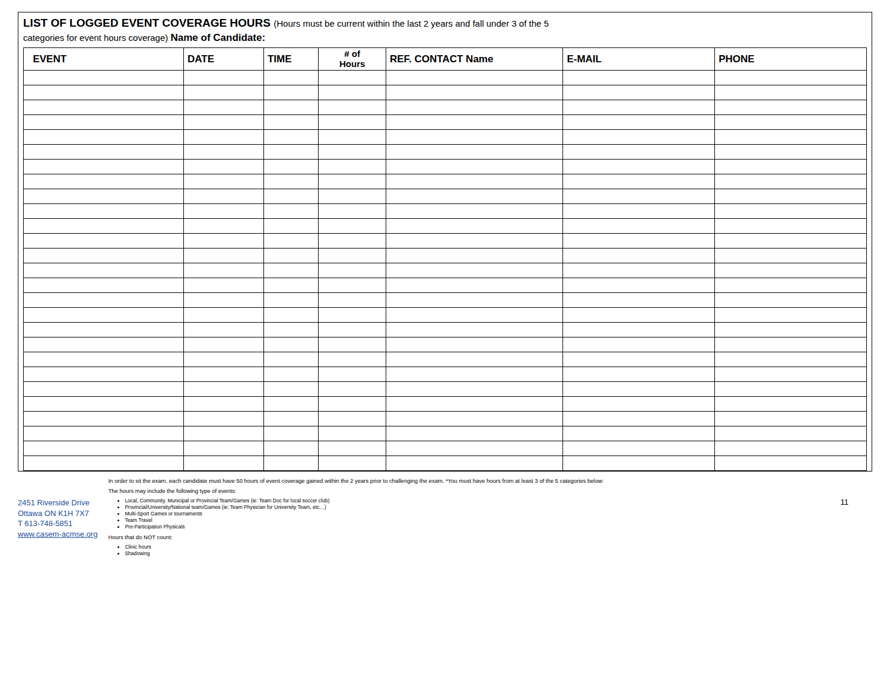LIST OF LOGGED EVENT COVERAGE HOURS (Hours must be current within the last 2 years and fall under 3 of the 5
categories for event hours coverage) Name of Candidate:
| EVENT | DATE | TIME | # of Hours | REF. CONTACT Name | E-MAIL | PHONE |
| --- | --- | --- | --- | --- | --- | --- |
2451 Riverside Drive
Ottawa ON K1H 7X7
T 613-748-5851
www.casem-acmse.org
In order to sit the exam, each candidate must have 50 hours of event coverage gained within the 2 years prior to challenging the exam. *You must have hours from at least 3 of the 5 categories below:
The hours may include the following type of events:
Local, Community. Municipal or Provincial Team/Games (ie: Team Doc for local soccer club)
Provincial/University/National team/Games (ie: Team Physician for University Team, etc…)
Multi-Sport Games or tournaments
Team Travel
Pre-Participation Physicals
Hours that do NOT count:
Clinic hours
Shadowing
11